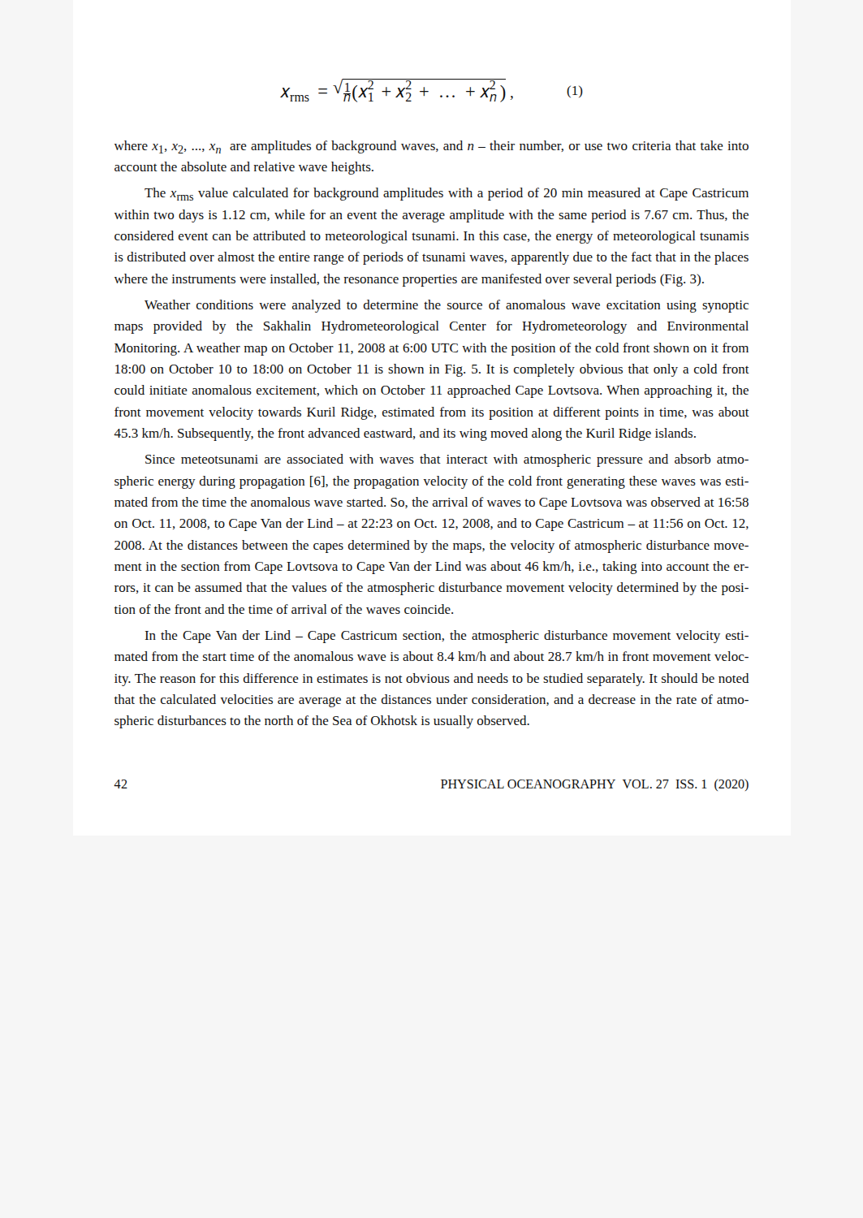xrms = 1n ( x12 + x22 + … + xn2 ) , (1)
where x1, x2, ..., xn are amplitudes of background waves, and n – their number, or use two criteria that take into account the absolute and relative wave heights.
The xrms value calculated for background amplitudes with a period of 20 min measured at Cape Castricum within two days is 1.12 cm, while for an event the average amplitude with the same period is 7.67 cm. Thus, the considered event can be attributed to meteorological tsunami. In this case, the energy of meteorological tsunamis is distributed over almost the entire range of periods of tsunami waves, apparently due to the fact that in the places where the instruments were installed, the resonance properties are manifested over several periods (Fig. 3).
Weather conditions were analyzed to determine the source of anomalous wave excitation using synoptic maps provided by the Sakhalin Hydrometeorological Center for Hydrometeorology and Environmental Monitoring. A weather map on October 11, 2008 at 6:00 UTC with the position of the cold front shown on it from 18:00 on October 10 to 18:00 on October 11 is shown in Fig. 5. It is completely obvious that only a cold front could initiate anomalous excitement, which on October 11 approached Cape Lovtsova. When approaching it, the front movement velocity towards Kuril Ridge, estimated from its position at different points in time, was about 45.3 km/h. Subsequently, the front advanced eastward, and its wing moved along the Kuril Ridge islands.
Since meteotsunami are associated with waves that interact with atmospheric pressure and absorb atmospheric energy during propagation [6], the propagation velocity of the cold front generating these waves was estimated from the time the anomalous wave started. So, the arrival of waves to Cape Lovtsova was observed at 16:58 on Oct. 11, 2008, to Cape Van der Lind – at 22:23 on Oct. 12, 2008, and to Cape Castricum – at 11:56 on Oct. 12, 2008. At the distances between the capes determined by the maps, the velocity of atmospheric disturbance movement in the section from Cape Lovtsova to Cape Van der Lind was about 46 km/h, i.e., taking into account the errors, it can be assumed that the values of the atmospheric disturbance movement velocity determined by the position of the front and the time of arrival of the waves coincide.
In the Cape Van der Lind – Cape Castricum section, the atmospheric disturbance movement velocity estimated from the start time of the anomalous wave is about 8.4 km/h and about 28.7 km/h in front movement velocity. The reason for this difference in estimates is not obvious and needs to be studied separately. It should be noted that the calculated velocities are average at the distances under consideration, and a decrease in the rate of atmospheric disturbances to the north of the Sea of Okhotsk is usually observed.
42 PHYSICAL OCEANOGRAPHY VOL. 27 ISS. 1 (2020)